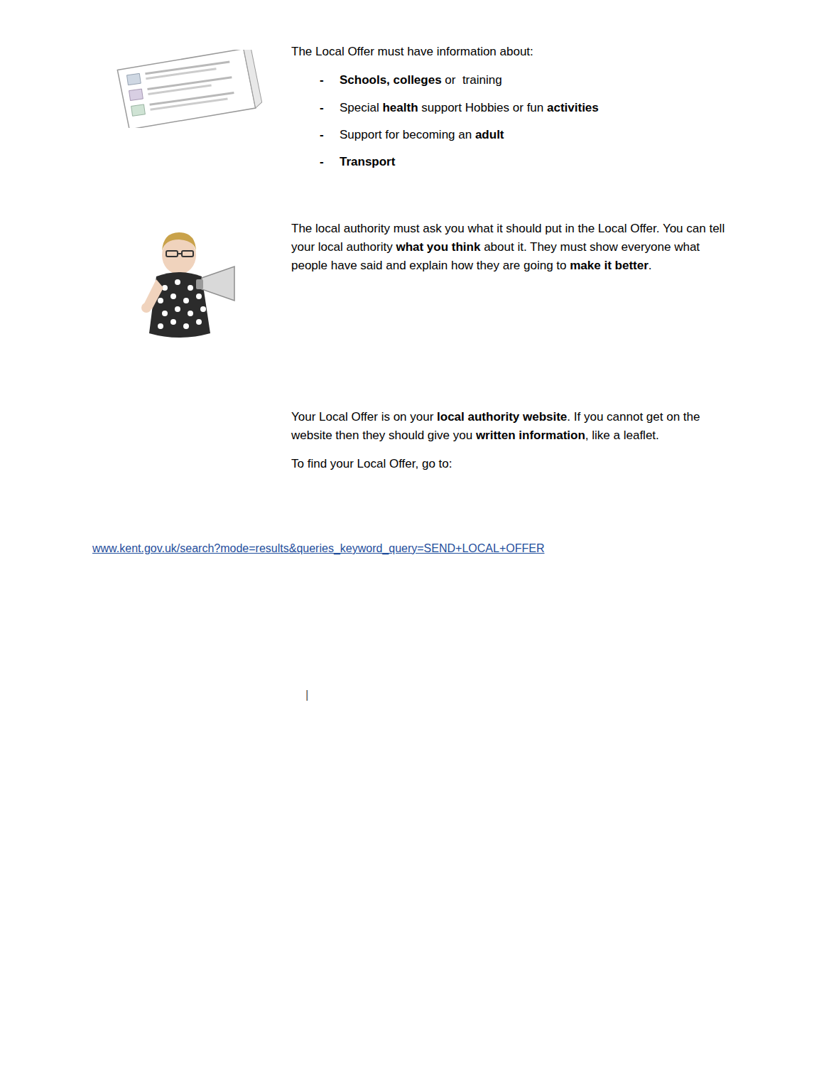The Local Offer must have information about:
Schools, colleges or training
Special health support Hobbies or fun activities
Support for becoming an adult
Transport
The local authority must ask you what it should put in the Local Offer. You can tell your local authority what you think about it. They must show everyone what people have said and explain how they are going to make it better.
Your Local Offer is on your local authority website. If you cannot get on the website then they should give you written information, like a leaflet.
To find your Local Offer, go to:
www.kent.gov.uk/search?mode=results&queries_keyword_query=SEND+LOCAL+OFFER
|